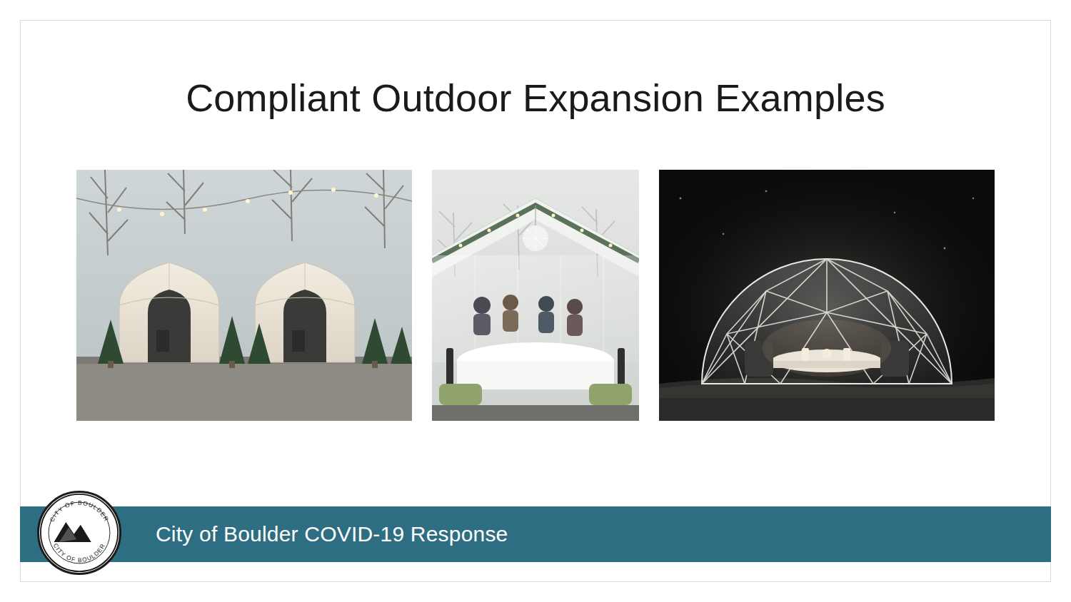Compliant Outdoor Expansion Examples
City of Boulder COVID-19 Response
CITY OF BOULDER CITY OF BOULDER